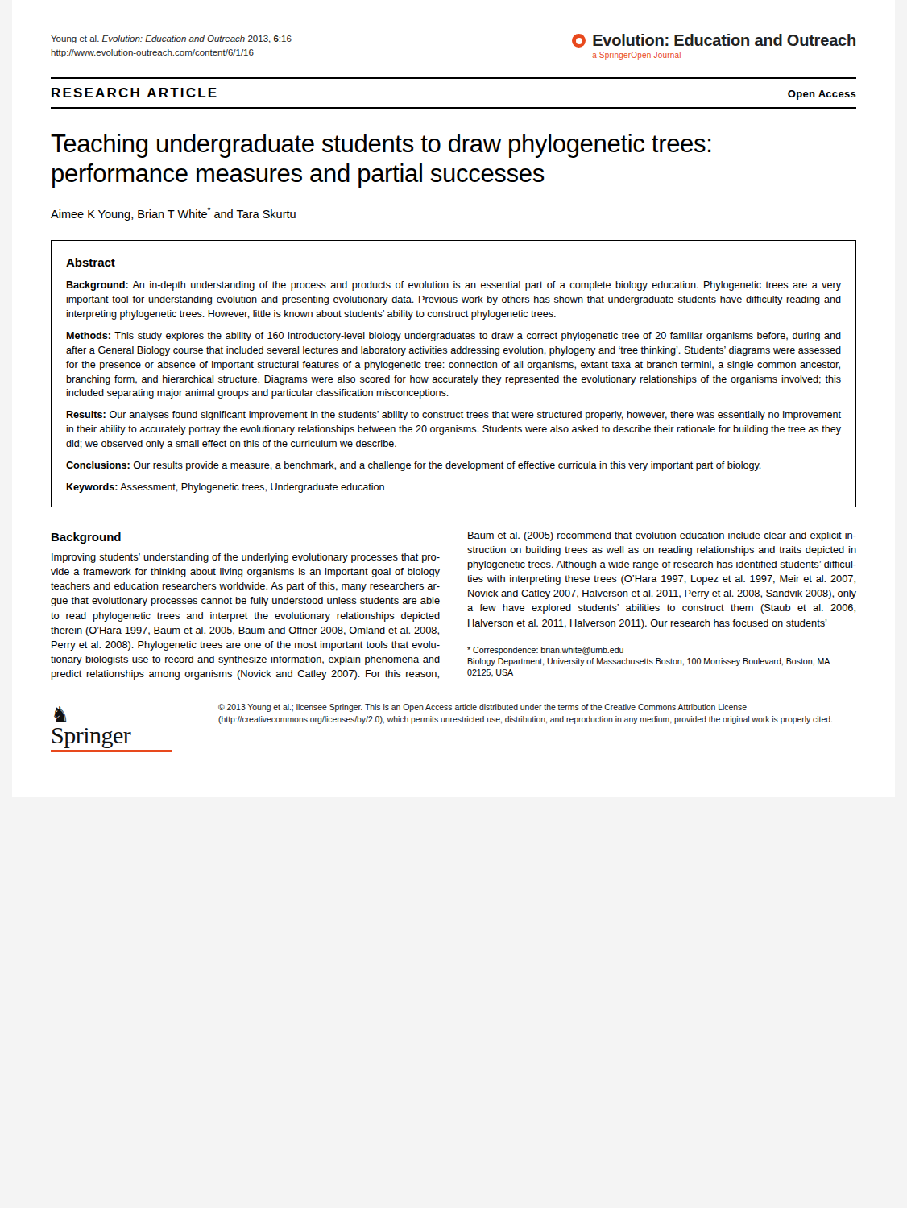Young et al. Evolution: Education and Outreach 2013, 6:16
http://www.evolution-outreach.com/content/6/1/16
Evolution: Education and Outreach
a SpringerOpen Journal
RESEARCH ARTICLE
Open Access
Teaching undergraduate students to draw phylogenetic trees: performance measures and partial successes
Aimee K Young, Brian T White* and Tara Skurtu
Abstract
Background: An in-depth understanding of the process and products of evolution is an essential part of a complete biology education. Phylogenetic trees are a very important tool for understanding evolution and presenting evolutionary data. Previous work by others has shown that undergraduate students have difficulty reading and interpreting phylogenetic trees. However, little is known about students’ ability to construct phylogenetic trees.
Methods: This study explores the ability of 160 introductory-level biology undergraduates to draw a correct phylogenetic tree of 20 familiar organisms before, during and after a General Biology course that included several lectures and laboratory activities addressing evolution, phylogeny and ‘tree thinking’. Students’ diagrams were assessed for the presence or absence of important structural features of a phylogenetic tree: connection of all organisms, extant taxa at branch termini, a single common ancestor, branching form, and hierarchical structure. Diagrams were also scored for how accurately they represented the evolutionary relationships of the organisms involved; this included separating major animal groups and particular classification misconceptions.
Results: Our analyses found significant improvement in the students’ ability to construct trees that were structured properly, however, there was essentially no improvement in their ability to accurately portray the evolutionary relationships between the 20 organisms. Students were also asked to describe their rationale for building the tree as they did; we observed only a small effect on this of the curriculum we describe.
Conclusions: Our results provide a measure, a benchmark, and a challenge for the development of effective curricula in this very important part of biology.
Keywords: Assessment, Phylogenetic trees, Undergraduate education
Background
Improving students’ understanding of the underlying evolutionary processes that provide a framework for thinking about living organisms is an important goal of biology teachers and education researchers worldwide. As part of this, many researchers argue that evolutionary processes cannot be fully understood unless students are able to read phylogenetic trees and interpret the evolutionary relationships depicted therein (O’Hara 1997, Baum et al. 2005, Baum and Offner 2008, Omland et al. 2008, Perry et al. 2008). Phylogenetic trees are one of the most important tools that evolutionary biologists use to record and synthesize information, explain phenomena and predict relationships among organisms (Novick and Catley 2007). For this reason, Baum et al. (2005) recommend that evolution education include clear and explicit instruction on building trees as well as on reading relationships and traits depicted in phylogenetic trees. Although a wide range of research has identified students’ difficulties with interpreting these trees (O’Hara 1997, Lopez et al. 1997, Meir et al. 2007, Novick and Catley 2007, Halverson et al. 2011, Perry et al. 2008, Sandvik 2008), only a few have explored students’ abilities to construct them (Staub et al. 2006, Halverson et al. 2011, Halverson 2011). Our research has focused on students’
* Correspondence: brian.white@umb.edu
Biology Department, University of Massachusetts Boston, 100 Morrissey Boulevard, Boston, MA 02125, USA
♞
Springer
© 2013 Young et al.; licensee Springer. This is an Open Access article distributed under the terms of the Creative Commons Attribution License (http://creativecommons.org/licenses/by/2.0), which permits unrestricted use, distribution, and reproduction in any medium, provided the original work is properly cited.